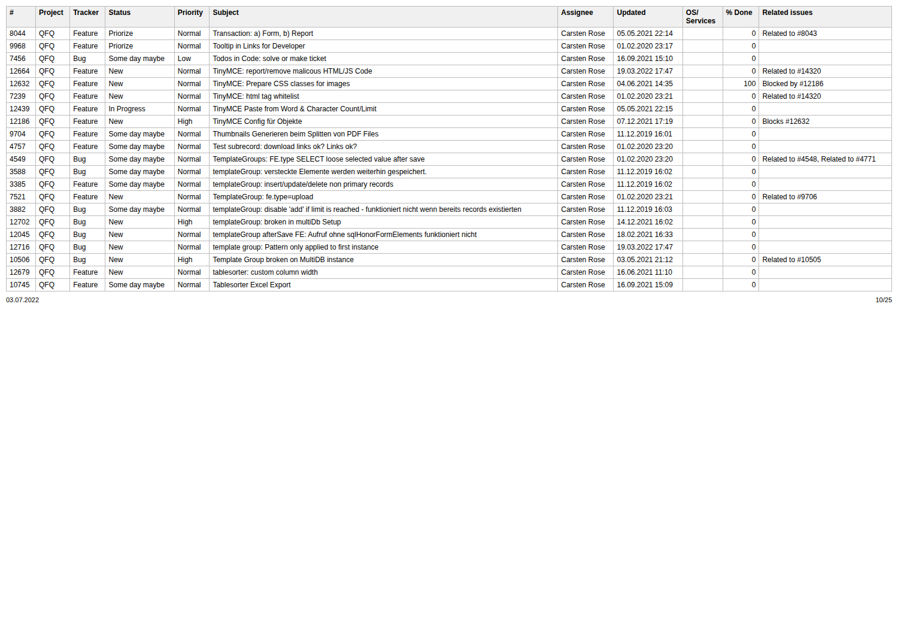| # | Project | Tracker | Status | Priority | Subject | Assignee | Updated | OS/ Services | % Done | Related issues |
| --- | --- | --- | --- | --- | --- | --- | --- | --- | --- | --- |
| 8044 | QFQ | Feature | Priorize | Normal | Transaction: a) Form, b) Report | Carsten Rose | 05.05.2021 22:14 | | 0 | Related to #8043 |
| 9968 | QFQ | Feature | Priorize | Normal | Tooltip in Links for Developer | Carsten Rose | 01.02.2020 23:17 | | 0 | |
| 7456 | QFQ | Bug | Some day maybe | Low | Todos in Code: solve or make ticket | Carsten Rose | 16.09.2021 15:10 | | 0 | |
| 12664 | QFQ | Feature | New | Normal | TinyMCE: report/remove malicous HTML/JS Code | Carsten Rose | 19.03.2022 17:47 | | 0 | Related to #14320 |
| 12632 | QFQ | Feature | New | Normal | TinyMCE: Prepare CSS classes for images | Carsten Rose | 04.06.2021 14:35 | | 100 | Blocked by #12186 |
| 7239 | QFQ | Feature | New | Normal | TinyMCE: html tag whitelist | Carsten Rose | 01.02.2020 23:21 | | 0 | Related to #14320 |
| 12439 | QFQ | Feature | In Progress | Normal | TinyMCE Paste from Word & Character Count/Limit | Carsten Rose | 05.05.2021 22:15 | | 0 | |
| 12186 | QFQ | Feature | New | High | TinyMCE Config für Objekte | Carsten Rose | 07.12.2021 17:19 | | 0 | Blocks #12632 |
| 9704 | QFQ | Feature | Some day maybe | Normal | Thumbnails Generieren beim Splitten von PDF Files | Carsten Rose | 11.12.2019 16:01 | | 0 | |
| 4757 | QFQ | Feature | Some day maybe | Normal | Test subrecord: download links ok? Links ok? | Carsten Rose | 01.02.2020 23:20 | | 0 | |
| 4549 | QFQ | Bug | Some day maybe | Normal | TemplateGroups: FE.type SELECT loose selected value after save | Carsten Rose | 01.02.2020 23:20 | | 0 | Related to #4548, Related to #4771 |
| 3588 | QFQ | Bug | Some day maybe | Normal | templateGroup: versteckte Elemente werden weiterhin gespeichert. | Carsten Rose | 11.12.2019 16:02 | | 0 | |
| 3385 | QFQ | Feature | Some day maybe | Normal | templateGroup: insert/update/delete non primary records | Carsten Rose | 11.12.2019 16:02 | | 0 | |
| 7521 | QFQ | Feature | New | Normal | TemplateGroup: fe.type=upload | Carsten Rose | 01.02.2020 23:21 | | 0 | Related to #9706 |
| 3882 | QFQ | Bug | Some day maybe | Normal | templateGroup: disable 'add' if limit is reached - funktioniert nicht wenn bereits records existierten | Carsten Rose | 11.12.2019 16:03 | | 0 | |
| 12702 | QFQ | Bug | New | High | templateGroup: broken in multiDb Setup | Carsten Rose | 14.12.2021 16:02 | | 0 | |
| 12045 | QFQ | Bug | New | Normal | templateGroup afterSave FE: Aufruf ohne sqlHonorFormElements funktioniert nicht | Carsten Rose | 18.02.2021 16:33 | | 0 | |
| 12716 | QFQ | Bug | New | Normal | template group: Pattern only applied to first instance | Carsten Rose | 19.03.2022 17:47 | | 0 | |
| 10506 | QFQ | Bug | New | High | Template Group broken on MultiDB instance | Carsten Rose | 03.05.2021 21:12 | | 0 | Related to #10505 |
| 12679 | QFQ | Feature | New | Normal | tablesorter: custom column width | Carsten Rose | 16.06.2021 11:10 | | 0 | |
| 10745 | QFQ | Feature | Some day maybe | Normal | Tablesorter Excel Export | Carsten Rose | 16.09.2021 15:09 | | 0 | |
03.07.2022 10/25